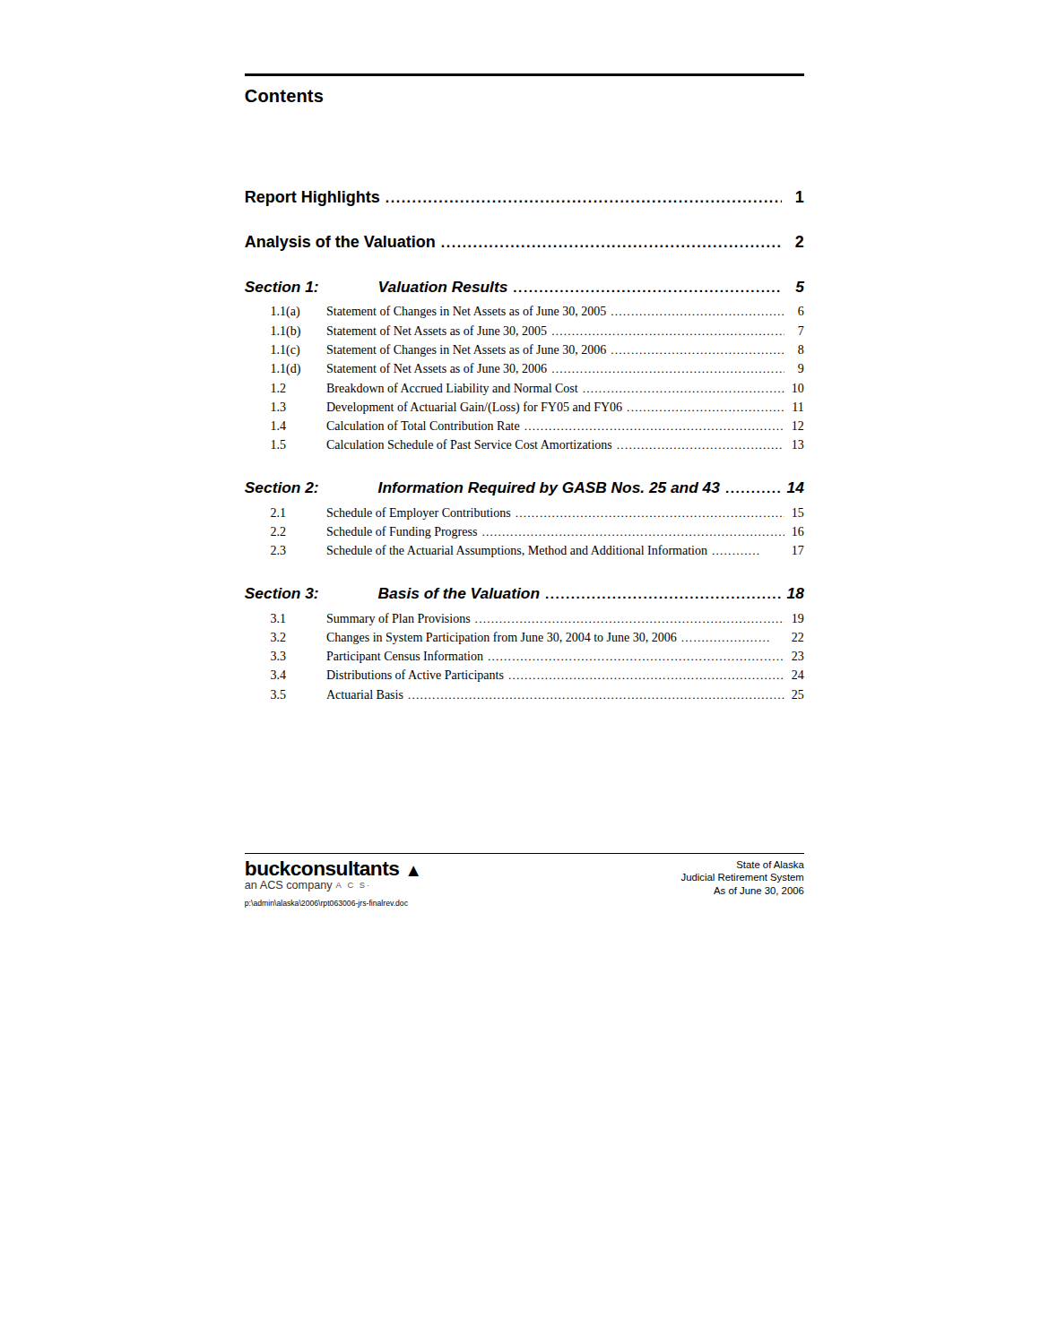Contents
Report Highlights .................................................................................................. 1
Analysis of the Valuation ............................................................................................. 2
Section 1: Valuation Results ................................................................................. 5
1.1(a) Statement of Changes in Net Assets as of June 30, 2005 ............................................. 6
1.1(b) Statement of Net Assets as of June 30, 2005 .............................................................. 7
1.1(c) Statement of Changes in Net Assets as of June 30, 2006 ............................................. 8
1.1(d) Statement of Net Assets as of June 30, 2006 .............................................................. 9
1.2 Breakdown of Accrued Liability and Normal Cost ..................................................... 10
1.3 Development of Actuarial Gain/(Loss) for FY05 and FY06 ....................................... 11
1.4 Calculation of Total Contribution Rate ....................................................................... 12
1.5 Calculation Schedule of Past Service Cost Amortizations ......................................... 13
Section 2: Information Required by GASB Nos. 25 and 43 ................................. 14
2.1 Schedule of Employer Contributions ........................................................................... 15
2.2 Schedule of Funding Progress ..................................................................................... 16
2.3 Schedule of the Actuarial Assumptions, Method and Additional Information ............ 17
Section 3: Basis of the Valuation .......................................................................... 18
3.1 Summary of Plan Provisions ....................................................................................... 19
3.2 Changes in System Participation from June 30, 2004 to June 30, 2006 ...................... 22
3.3 Participant Census Information ................................................................................... 23
3.4 Distributions of Active Participants ............................................................................ 24
3.5 Actuarial Basis ............................................................................................................. 25
buck consultants▲
an ACS company A C S·
p:\admin\alaska\2006\rpt063006-jrs-finalrev.doc
State of Alaska
Judicial Retirement System
As of June 30, 2006